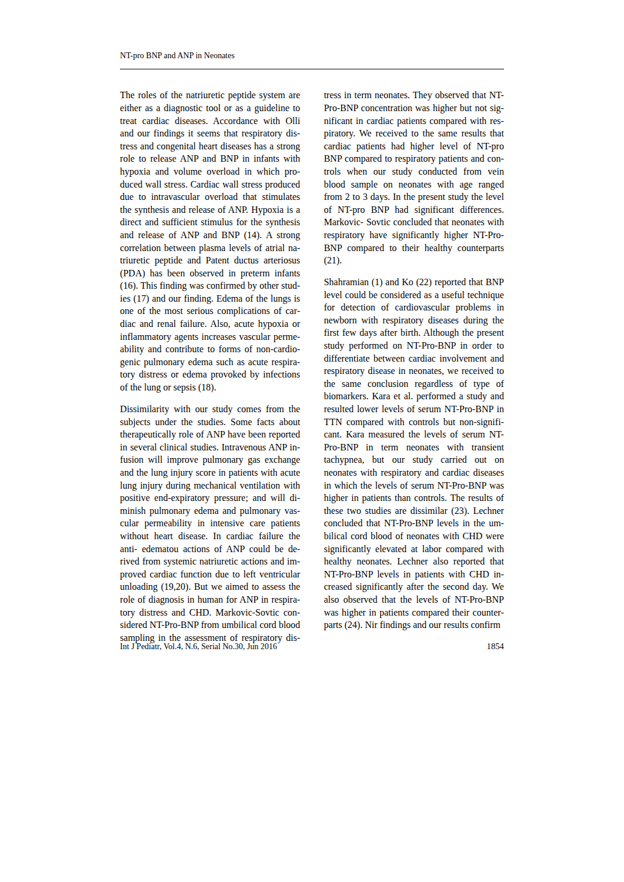NT-pro BNP and ANP in Neonates
The roles of the natriuretic peptide system are either as a diagnostic tool or as a guideline to treat cardiac diseases. Accordance with Olli and our findings it seems that respiratory distress and congenital heart diseases has a strong role to release ANP and BNP in infants with hypoxia and volume overload in which produced wall stress. Cardiac wall stress produced due to intravascular overload that stimulates the synthesis and release of ANP. Hypoxia is a direct and sufficient stimulus for the synthesis and release of ANP and BNP (14). A strong correlation between plasma levels of atrial natriuretic peptide and Patent ductus arteriosus (PDA) has been observed in preterm infants (16). This finding was confirmed by other studies (17) and our finding. Edema of the lungs is one of the most serious complications of cardiac and renal failure. Also, acute hypoxia or inflammatory agents increases vascular permeability and contribute to forms of non-cardiogenic pulmonary edema such as acute respiratory distress or edema provoked by infections of the lung or sepsis (18).
Dissimilarity with our study comes from the subjects under the studies. Some facts about therapeutically role of ANP have been reported in several clinical studies. Intravenous ANP infusion will improve pulmonary gas exchange and the lung injury score in patients with acute lung injury during mechanical ventilation with positive end-expiratory pressure; and will diminish pulmonary edema and pulmonary vascular permeability in intensive care patients without heart disease. In cardiac failure the anti- edematou actions of ANP could be derived from systemic natriuretic actions and improved cardiac function due to left ventricular unloading (19,20). But we aimed to assess the role of diagnosis in human for ANP in respiratory distress and CHD. Markovic-Sovtic considered NT-Pro-BNP from umbilical cord blood sampling in the assessment of respiratory distress in term neonates. They observed that NT-Pro-BNP concentration was higher but not significant in cardiac patients compared with respiratory. We received to the same results that cardiac patients had higher level of NT-pro BNP compared to respiratory patients and controls when our study conducted from vein blood sample on neonates with age ranged from 2 to 3 days. In the present study the level of NT-pro BNP had significant differences. Markovic- Sovtic concluded that neonates with respiratory have significantly higher NT-Pro-BNP compared to their healthy counterparts (21).
Shahramian (1) and Ko (22) reported that BNP level could be considered as a useful technique for detection of cardiovascular problems in newborn with respiratory diseases during the first few days after birth. Although the present study performed on NT-Pro-BNP in order to differentiate between cardiac involvement and respiratory disease in neonates, we received to the same conclusion regardless of type of biomarkers. Kara et al. performed a study and resulted lower levels of serum NT-Pro-BNP in TTN compared with controls but non-significant. Kara measured the levels of serum NT-Pro-BNP in term neonates with transient tachypnea, but our study carried out on neonates with respiratory and cardiac diseases in which the levels of serum NT-Pro-BNP was higher in patients than controls. The results of these two studies are dissimilar (23). Lechner concluded that NT-Pro-BNP levels in the umbilical cord blood of neonates with CHD were significantly elevated at labor compared with healthy neonates. Lechner also reported that NT-Pro-BNP levels in patients with CHD increased significantly after the second day. We also observed that the levels of NT-Pro-BNP was higher in patients compared their counterparts (24). Nir findings and our results confirm
Int J Pediatr, Vol.4, N.6, Serial No.30, Jun 2016 1854